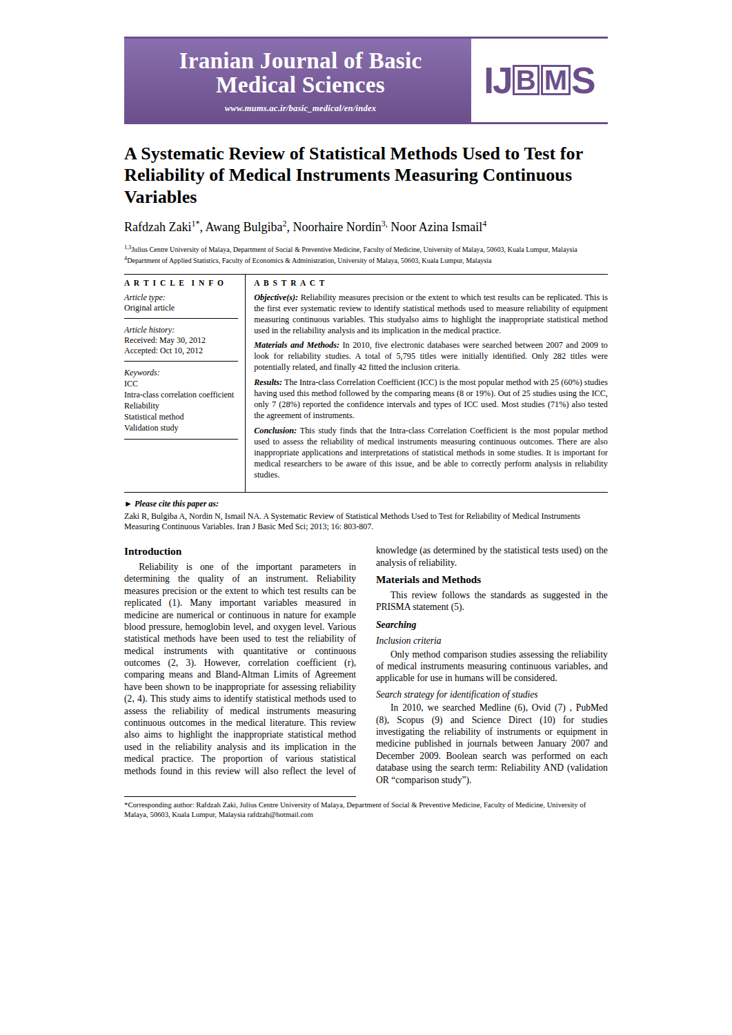Iranian Journal of Basic Medical Sciences
www.mums.ac.ir/basic_medical/en/index
IJ BMS
A Systematic Review of Statistical Methods Used to Test for Reliability of Medical Instruments Measuring Continuous Variables
Rafdzah Zaki1*, Awang Bulgiba2, Noorhaire Nordin3, Noor Azina Ismail4
1,3Julius Centre University of Malaya, Department of Social & Preventive Medicine, Faculty of Medicine, University of Malaya, 50603, Kuala Lumpur, Malaysia
4Department of Applied Statistics, Faculty of Economics & Administration, University of Malaya, 50603, Kuala Lumpur, Malaysia
A R T I C L E I N F O
Article type: Original article
Article history: Received: May 30, 2012 Accepted: Oct 10, 2012
Keywords:
ICC
Intra-class correlation coefficient
Reliability
Statistical method
Validation study
A B S T R A C T
Objective(s): Reliability measures precision or the extent to which test results can be replicated. This is the first ever systematic review to identify statistical methods used to measure reliability of equipment measuring continuous variables. This studyalso aims to highlight the inappropriate statistical method used in the reliability analysis and its implication in the medical practice.
Materials and Methods: In 2010, five electronic databases were searched between 2007 and 2009 to look for reliability studies. A total of 5,795 titles were initially identified. Only 282 titles were potentially related, and finally 42 fitted the inclusion criteria.
Results: The Intra-class Correlation Coefficient (ICC) is the most popular method with 25 (60%) studies having used this method followed by the comparing means (8 or 19%). Out of 25 studies using the ICC, only 7 (28%) reported the confidence intervals and types of ICC used. Most studies (71%) also tested the agreement of instruments.
Conclusion: This study finds that the Intra-class Correlation Coefficient is the most popular method used to assess the reliability of medical instruments measuring continuous outcomes. There are also inappropriate applications and interpretations of statistical methods in some studies. It is important for medical researchers to be aware of this issue, and be able to correctly perform analysis in reliability studies.
► Please cite this paper as:
Zaki R, Bulgiba A, Nordin N, Ismail NA. A Systematic Review of Statistical Methods Used to Test for Reliability of Medical Instruments Measuring Continuous Variables. Iran J Basic Med Sci; 2013; 16: 803-807.
Introduction
Reliability is one of the important parameters in determining the quality of an instrument. Reliability measures precision or the extent to which test results can be replicated (1). Many important variables measured in medicine are numerical or continuous in nature for example blood pressure, hemoglobin level, and oxygen level. Various statistical methods have been used to test the reliability of medical instruments with quantitative or continuous outcomes (2, 3). However, correlation coefficient (r), comparing means and Bland-Altman Limits of Agreement have been shown to be inappropriate for assessing reliability (2, 4). This study aims to identify statistical methods used to assess the reliability of medical instruments measuring continuous outcomes in the medical literature. This review also aims to highlight the inappropriate statistical method used in the reliability analysis and its implication in the medical practice. The proportion of various statistical methods found in this review will also reflect the level of knowledge (as determined by the statistical tests used) on the analysis of reliability.
Materials and Methods
This review follows the standards as suggested in the PRISMA statement (5).
Searching
Inclusion criteria
Only method comparison studies assessing the reliability of medical instruments measuring continuous variables, and applicable for use in humans will be considered.
Search strategy for identification of studies
In 2010, we searched Medline (6), Ovid (7) , PubMed (8), Scopus (9) and Science Direct (10) for studies investigating the reliability of instruments or equipment in medicine published in journals between January 2007 and December 2009. Boolean search was performed on each database using the search term: Reliability AND (validation OR “comparison study”).
*Corresponding author: Rafdzah Zaki, Julius Centre University of Malaya, Department of Social & Preventive Medicine, Faculty of Medicine, University of Malaya, 50603, Kuala Lumpur, Malaysia rafdzah@hotmail.com